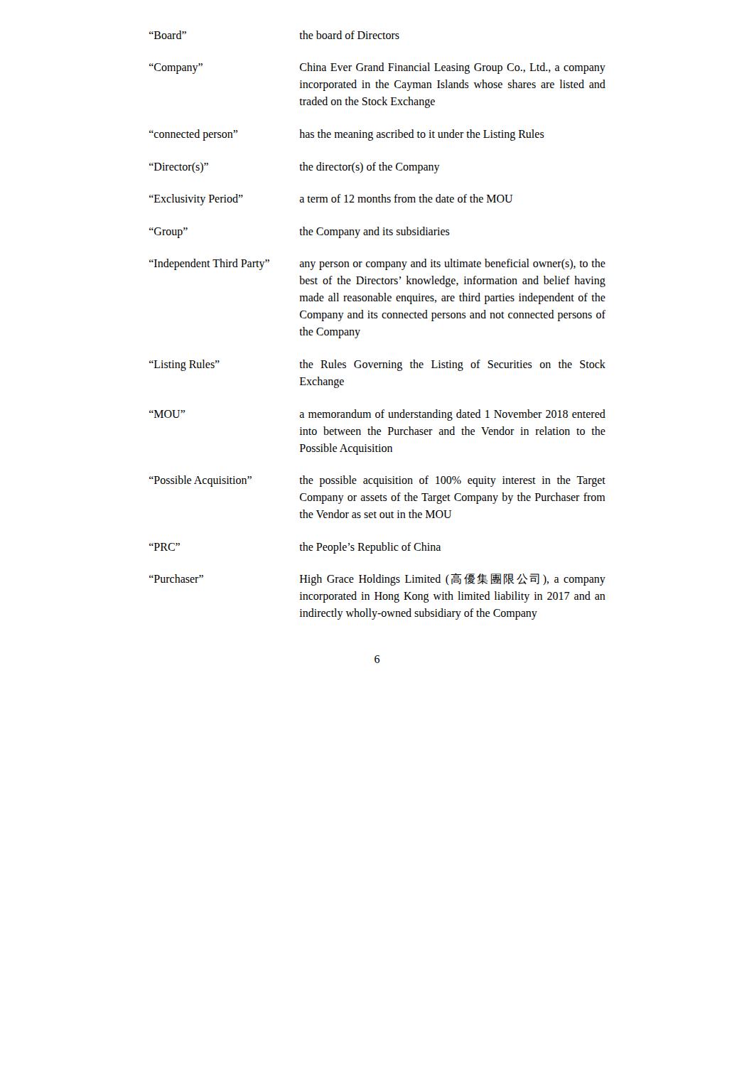| “Board” | the board of Directors |
| “Company” | China Ever Grand Financial Leasing Group Co., Ltd., a company incorporated in the Cayman Islands whose shares are listed and traded on the Stock Exchange |
| “connected person” | has the meaning ascribed to it under the Listing Rules |
| “Director(s)” | the director(s) of the Company |
| “Exclusivity Period” | a term of 12 months from the date of the MOU |
| “Group” | the Company and its subsidiaries |
| “Independent Third Party” | any person or company and its ultimate beneficial owner(s), to the best of the Directors’ knowledge, information and belief having made all reasonable enquires, are third parties independent of the Company and its connected persons and not connected persons of the Company |
| “Listing Rules” | the Rules Governing the Listing of Securities on the Stock Exchange |
| “MOU” | a memorandum of understanding dated 1 November 2018 entered into between the Purchaser and the Vendor in relation to the Possible Acquisition |
| “Possible Acquisition” | the possible acquisition of 100% equity interest in the Target Company or assets of the Target Company by the Purchaser from the Vendor as set out in the MOU |
| “PRC” | the People’s Republic of China |
| “Purchaser” | High Grace Holdings Limited ( 高優集團限公司 ), a company incorporated in Hong Kong with limited liability in 2017 and an indirectly wholly-owned subsidiary of the Company |
6